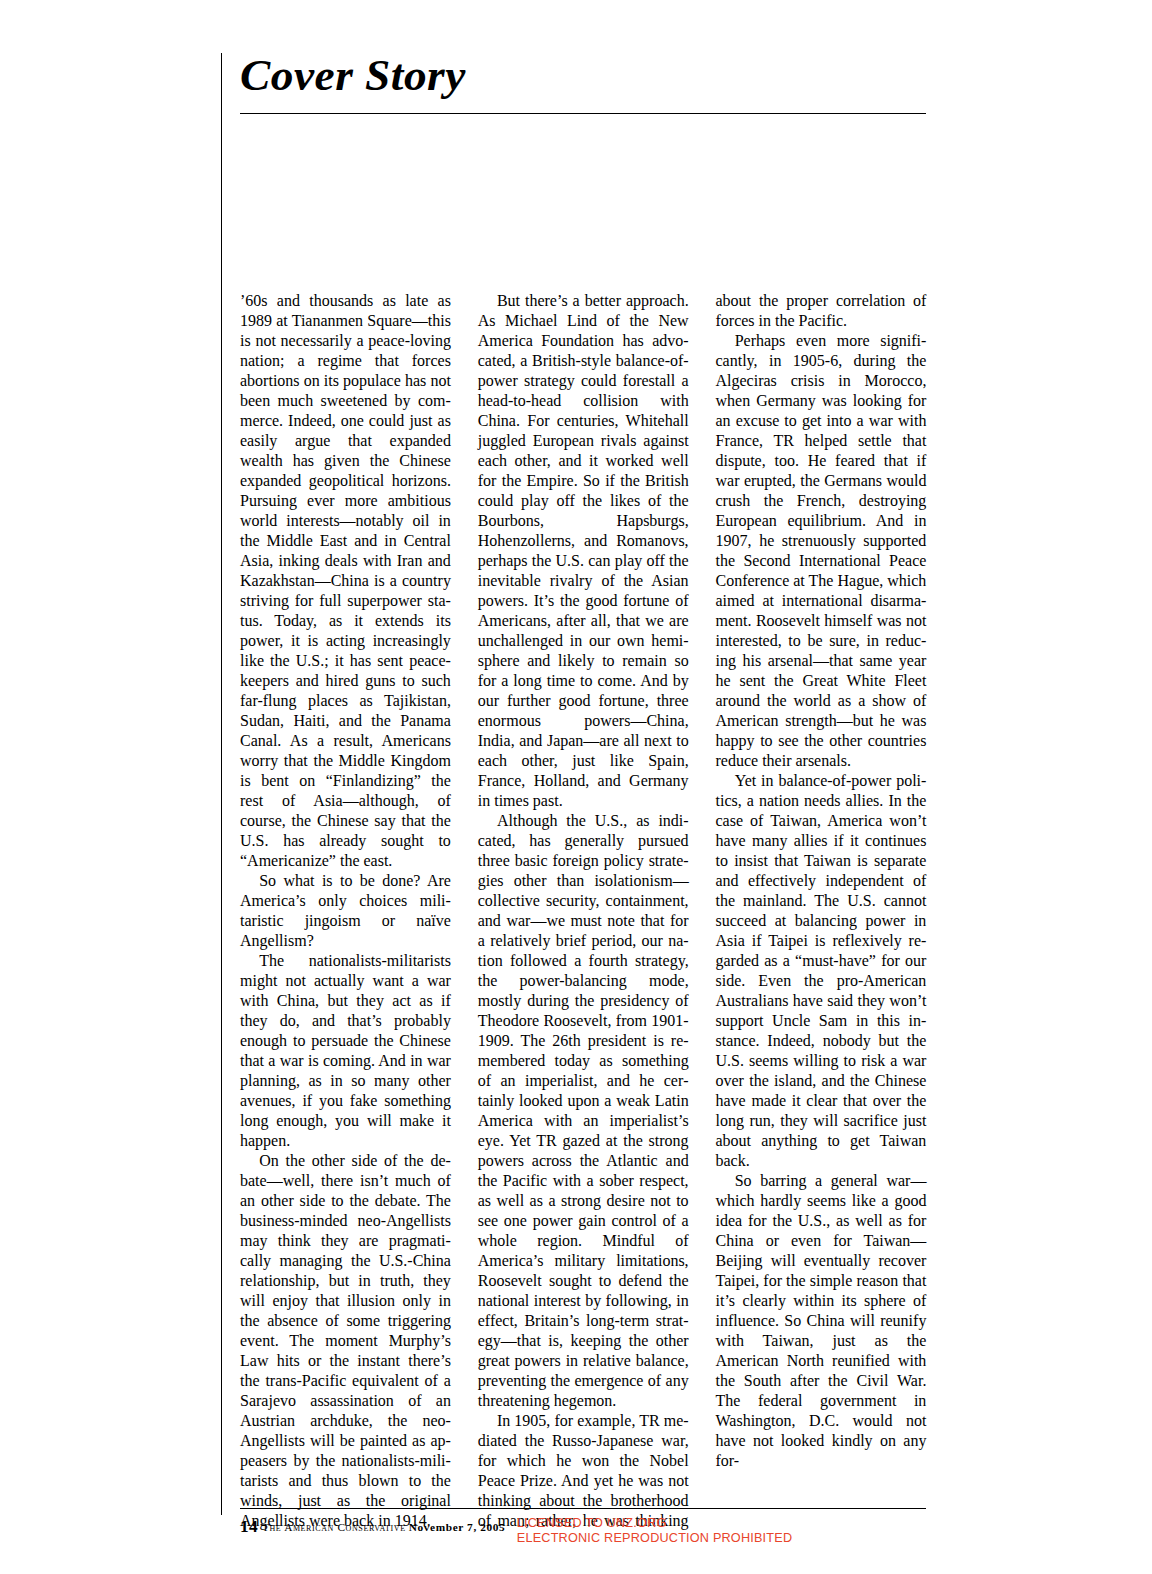Cover Story
’60s and thousands as late as 1989 at Tiananmen Square—this is not necessarily a peace-loving nation; a regime that forces abortions on its populace has not been much sweetened by commerce. Indeed, one could just as easily argue that expanded wealth has given the Chinese expanded geopolitical horizons. Pursuing ever more ambitious world interests—notably oil in the Middle East and in Central Asia, inking deals with Iran and Kazakhstan—China is a country striving for full superpower status. Today, as it extends its power, it is acting increasingly like the U.S.; it has sent peacekeepers and hired guns to such far-flung places as Tajikistan, Sudan, Haiti, and the Panama Canal. As a result, Americans worry that the Middle Kingdom is bent on “Finlandizing” the rest of Asia—although, of course, the Chinese say that the U.S. has already sought to “Americanize” the east.
So what is to be done? Are America’s only choices militaristic jingoism or naïve Angellism?
The nationalists-militarists might not actually want a war with China, but they act as if they do, and that’s probably enough to persuade the Chinese that a war is coming. And in war planning, as in so many other avenues, if you fake something long enough, you will make it happen.
On the other side of the debate—well, there isn’t much of an other side to the debate. The business-minded neo-Angellists may think they are pragmatically managing the U.S.-China relationship, but in truth, they will enjoy that illusion only in the absence of some triggering event. The moment Murphy’s Law hits or the instant there’s the trans-Pacific equivalent of a Sarajevo assassination of an Austrian archduke, the neo-Angellists will be painted as appeasers by the nationalists-militarists and thus blown to the winds, just as the original Angellists were back in 1914.
But there’s a better approach. As Michael Lind of the New America Foundation has advocated, a British-style balance-of-power strategy could forestall a head-to-head collision with China. For centuries, Whitehall juggled European rivals against each other, and it worked well for the Empire. So if the British could play off the likes of the Bourbons, Hapsburgs, Hohenzollerns, and Romanovs, perhaps the U.S. can play off the inevitable rivalry of the Asian powers. It’s the good fortune of Americans, after all, that we are unchallenged in our own hemisphere and likely to remain so for a long time to come. And by our further good fortune, three enormous powers—China, India, and Japan—are all next to each other, just like Spain, France, Holland, and Germany in times past.
Although the U.S., as indicated, has generally pursued three basic foreign policy strategies other than isolationism—collective security, containment, and war—we must note that for a relatively brief period, our nation followed a fourth strategy, the power-balancing mode, mostly during the presidency of Theodore Roosevelt, from 1901-1909. The 26th president is remembered today as something of an imperialist, and he certainly looked upon a weak Latin America with an imperialist’s eye. Yet TR gazed at the strong powers across the Atlantic and the Pacific with a sober respect, as well as a strong desire not to see one power gain control of a whole region. Mindful of America’s military limitations, Roosevelt sought to defend the national interest by following, in effect, Britain’s long-term strategy—that is, keeping the other great powers in relative balance, preventing the emergence of any threatening hegemon.
In 1905, for example, TR mediated the Russo-Japanese war, for which he won the Nobel Peace Prize. And yet he was not thinking about the brotherhood of man; rather, he was thinking about the proper correlation of forces in the Pacific.
Perhaps even more significantly, in 1905-6, during the Algeciras crisis in Morocco, when Germany was looking for an excuse to get into a war with France, TR helped settle that dispute, too. He feared that if war erupted, the Germans would crush the French, destroying European equilibrium. And in 1907, he strenuously supported the Second International Peace Conference at The Hague, which aimed at international disarmament. Roosevelt himself was not interested, to be sure, in reducing his arsenal—that same year he sent the Great White Fleet around the world as a show of American strength—but he was happy to see the other countries reduce their arsenals.
Yet in balance-of-power politics, a nation needs allies. In the case of Taiwan, America won’t have many allies if it continues to insist that Taiwan is separate and effectively independent of the mainland. The U.S. cannot succeed at balancing power in Asia if Taipei is reflexively regarded as a “must-have” for our side. Even the pro-American Australians have said they won’t support Uncle Sam in this instance. Indeed, nobody but the U.S. seems willing to risk a war over the island, and the Chinese have made it clear that over the long run, they will sacrifice just about anything to get Taiwan back.
So barring a general war—which hardly seems like a good idea for the U.S., as well as for China or even for Taiwan—Beijing will eventually recover Taipei, for the simple reason that it’s clearly within its sphere of influence. So China will reunify with Taiwan, just as the American North reunified with the South after the Civil War. The federal government in Washington, D.C. would not have not looked kindly on any for-
14 The American Conservative November 7, 2005
LICENSED TO UNZ.ORG ELECTRONIC REPRODUCTION PROHIBITED